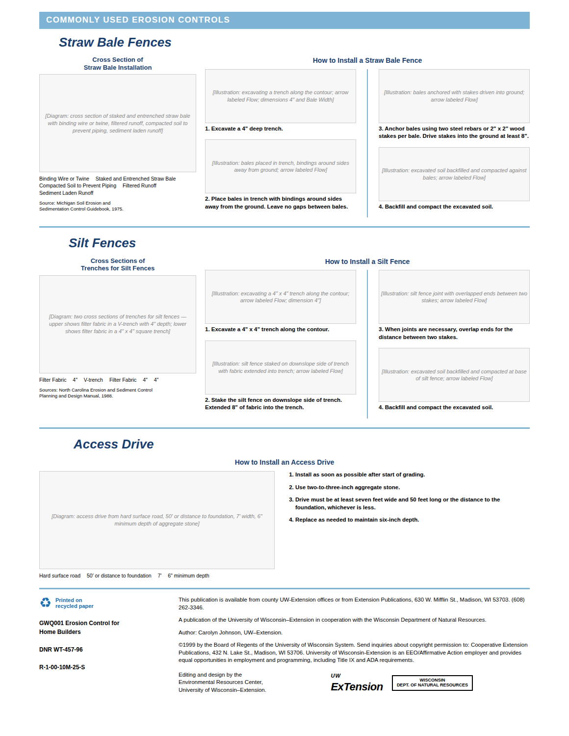COMMONLY USED EROSION CONTROLS
Straw Bale Fences
Cross Section of
Straw Bale Installation
[Diagram: cross section of staked and entrenched straw bale with binding wire or twine, filtered runoff, compacted soil to prevent piping, sediment laden runoff]
Binding Wire or Twine Staked and Entrenched Straw Bale Compacted Soil to Prevent Piping Filtered Runoff Sediment Laden Runoff
Source: Michigan Soil Erosion and
Sedimentation Control Guidebook, 1975.
How to Install a Straw Bale Fence
[Illustration: excavating a trench along the contour; arrow labeled Flow; dimensions 4" and Bale Width]
1. Excavate a 4" deep trench.
[Illustration: bales placed in trench, bindings around sides away from ground; arrow labeled Flow]
2. Place bales in trench with bindings around sides away from the ground. Leave no gaps between bales.
[Illustration: bales anchored with stakes driven into ground; arrow labeled Flow]
3. Anchor bales using two steel rebars or 2" x 2" wood stakes per bale. Drive stakes into the ground at least 8".
[Illustration: excavated soil backfilled and compacted against bales; arrow labeled Flow]
4. Backfill and compact the excavated soil.
Silt Fences
Cross Sections of
Trenches for Silt Fences
[Diagram: two cross sections of trenches for silt fences — upper shows filter fabric in a V-trench with 4" depth; lower shows filter fabric in a 4" x 4" square trench]
Filter Fabric 4" V-trench Filter Fabric 4" 4"
Sources: North Carolina Erosion and Sediment Control
Planning and Design Manual, 1988.
How to Install a Silt Fence
[Illustration: excavating a 4" x 4" trench along the contour; arrow labeled Flow; dimension 4"]
1. Excavate a 4" x 4" trench along the contour.
[Illustration: silt fence staked on downslope side of trench with fabric extended into trench; arrow labeled Flow]
2. Stake the silt fence on downslope side of trench. Extended 8" of fabric into the trench.
[Illustration: silt fence joint with overlapped ends between two stakes; arrow labeled Flow]
3. When joints are necessary, overlap ends for the distance between two stakes.
[Illustration: excavated soil backfilled and compacted at base of silt fence; arrow labeled Flow]
4. Backfill and compact the excavated soil.
Access Drive
How to Install an Access Drive
[Diagram: access drive from hard surface road, 50' or distance to foundation, 7' width, 6" minimum depth of aggregate stone]
Hard surface road 50' or distance to foundation 7' 6" minimum depth
Install as soon as possible after start of grading.
Use two-to-three-inch aggregate stone.
Drive must be at least seven feet wide and 50 feet long or the distance to the foundation, whichever is less.
Replace as needed to maintain six-inch depth.
♻
Printed on
recycled paper
GWQ001 Erosion Control for
Home Builders
DNR WT-457-96
R-1-00-10M-25-S
This publication is available from county UW-Extension offices or from Extension Publications, 630 W. Mifflin St., Madison, WI 53703. (608) 262-3346.
A publication of the University of Wisconsin–Extension in cooperation with the Wisconsin Department of Natural Resources.
Author: Carolyn Johnson, UW–Extension.
©1999 by the Board of Regents of the University of Wisconsin System. Send inquiries about copyright permission to: Cooperative Extension Publications, 432 N. Lake St., Madison, WI 53706. University of Wisconsin-Extension is an EEO/Affirmative Action employer and provides equal opportunities in employment and programming, including Title IX and ADA requirements.
Editing and design by the
Environmental Resources Center,
University of Wisconsin–Extension.
UW ExTension
WISCONSIN
DEPT. OF NATURAL RESOURCES